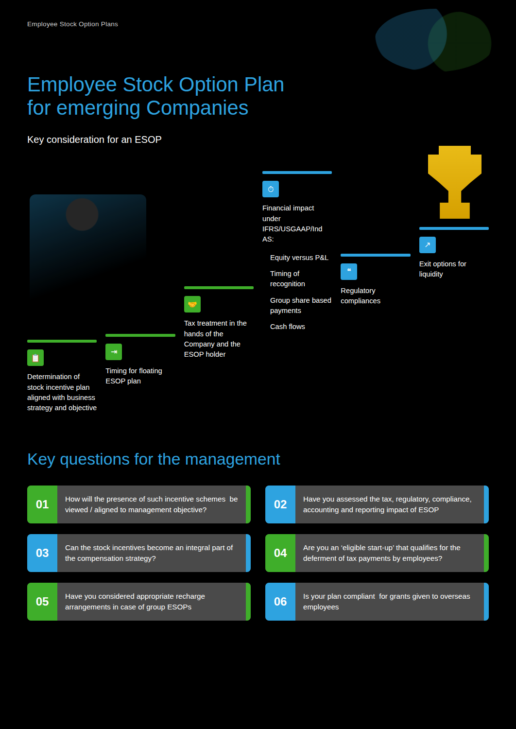Employee Stock Option Plans
Employee Stock Option Plan
for emerging Companies
Key consideration for an ESOP
📋
Determination of stock incentive plan aligned with business strategy and objective
⇥
Timing for floating ESOP plan
🤝
Tax treatment in the hands of the Company and the ESOP holder
⏱
Financial impact under IFRS/USGAAP/Ind AS:
Equity versus P&L
Timing of recognition
Group share based payments
Cash flows
❝
Regulatory compliances
↗
Exit options for liquidity
Key questions for the management
01 How will the presence of such incentive schemes be viewed / aligned to management objective?
02 Have you assessed the tax, regulatory, compliance, accounting and reporting impact of ESOP
03 Can the stock incentives become an integral part of the compensation strategy?
04 Are you an ‘eligible start-up’ that qualifies for the deferment of tax payments by employees?
05 Have you considered appropriate recharge arrangements in case of group ESOPs
06 Is your plan compliant for grants given to overseas employees